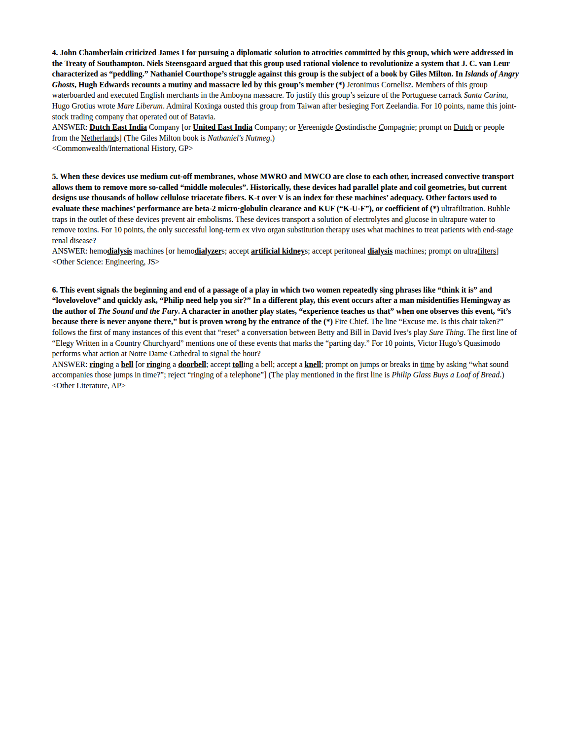4. John Chamberlain criticized James I for pursuing a diplomatic solution to atrocities committed by this group, which were addressed in the Treaty of Southampton. Niels Steensgaard argued that this group used rational violence to revolutionize a system that J. C. van Leur characterized as “peddling.” Nathaniel Courthope’s struggle against this group is the subject of a book by Giles Milton. In Islands of Angry Ghosts, Hugh Edwards recounts a mutiny and massacre led by this group’s member (*) Jeronimus Cornelisz. Members of this group waterboarded and executed English merchants in the Amboyna massacre. To justify this group’s seizure of the Portuguese carrack Santa Carina, Hugo Grotius wrote Mare Liberum. Admiral Koxinga ousted this group from Taiwan after besieging Fort Zeelandia. For 10 points, name this joint-stock trading company that operated out of Batavia.
ANSWER: Dutch East India Company [or United East India Company; or Vereenigde Oostindische Compagnie; prompt on Dutch or people from the Netherlands] (The Giles Milton book is Nathaniel's Nutmeg.)
<Commonwealth/International History, GP>
5. When these devices use medium cut-off membranes, whose MWRO and MWCO are close to each other, increased convective transport allows them to remove more so-called “middle molecules”. Historically, these devices had parallel plate and coil geometries, but current designs use thousands of hollow cellulose triacetate fibers. K-t over V is an index for these machines’ adequacy. Other factors used to evaluate these machines’ performance are beta-2 micro·globulin clearance and KUF (“K-U-F”), or coefficient of (*) ultrafiltration. Bubble traps in the outlet of these devices prevent air embolisms. These devices transport a solution of electrolytes and glucose in ultrapure water to remove toxins. For 10 points, the only successful long-term ex vivo organ substitution therapy uses what machines to treat patients with end-stage renal disease?
ANSWER: hemodialysis machines [or hemodialyzers; accept artificial kidneys; accept peritoneal dialysis machines; prompt on ultrafilters]
<Other Science: Engineering, JS>
6. This event signals the beginning and end of a passage of a play in which two women repeatedly sing phrases like “think it is” and “lovelovelove” and quickly ask, “Philip need help you sir?” In a different play, this event occurs after a man misidentifies Hemingway as the author of The Sound and the Fury. A character in another play states, “experience teaches us that” when one observes this event, “it’s because there is never anyone there,” but is proven wrong by the entrance of the (*) Fire Chief. The line “Excuse me. Is this chair taken?” follows the first of many instances of this event that “reset” a conversation between Betty and Bill in David Ives’s play Sure Thing. The first line of “Elegy Written in a Country Churchyard” mentions one of these events that marks the “parting day.” For 10 points, Victor Hugo’s Quasimodo performs what action at Notre Dame Cathedral to signal the hour?
ANSWER: ringing a bell [or ringing a doorbell; accept tolling a bell; accept a knell; prompt on jumps or breaks in time by asking “what sound accompanies those jumps in time?”; reject “ringing of a telephone”] (The play mentioned in the first line is Philip Glass Buys a Loaf of Bread.)
<Other Literature, AP>